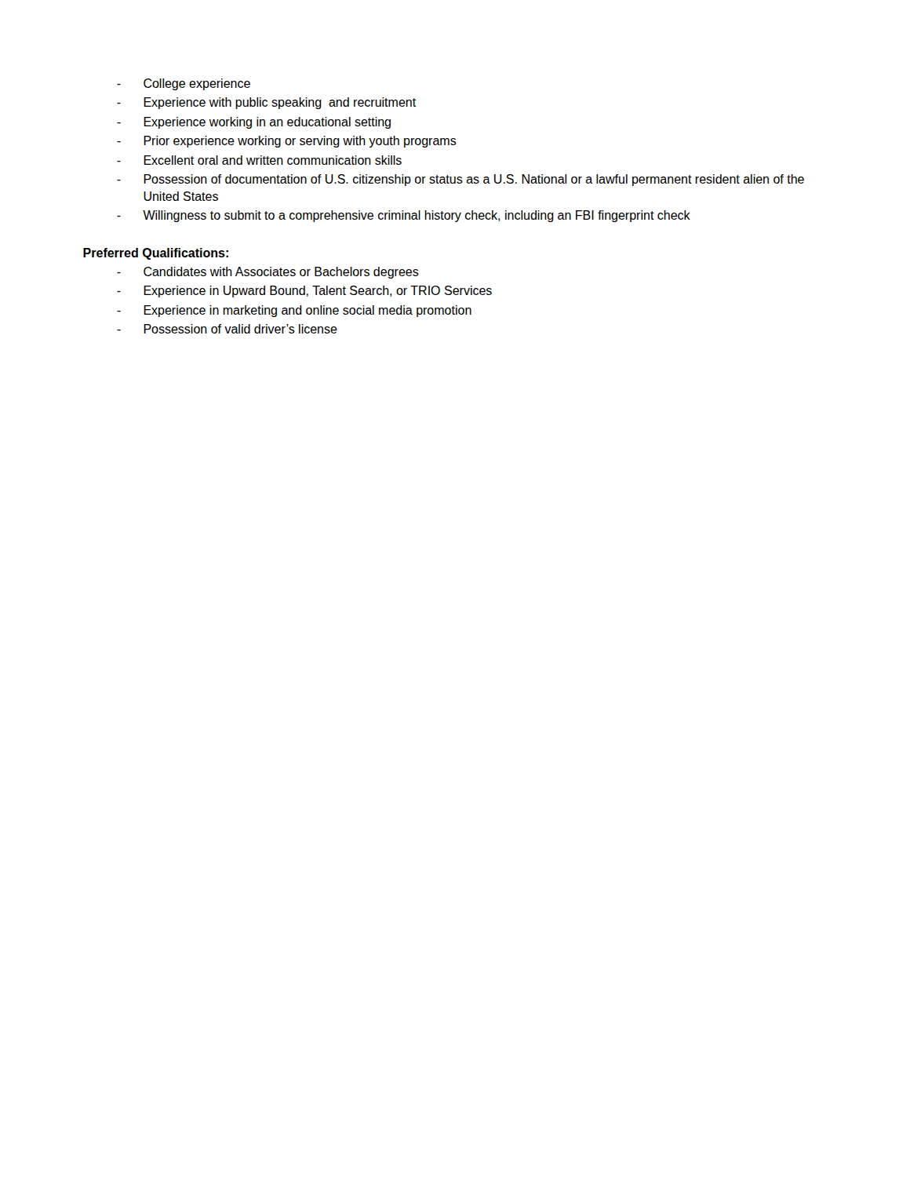College experience
Experience with public speaking and recruitment
Experience working in an educational setting
Prior experience working or serving with youth programs
Excellent oral and written communication skills
Possession of documentation of U.S. citizenship or status as a U.S. National or a lawful permanent resident alien of the United States
Willingness to submit to a comprehensive criminal history check, including an FBI fingerprint check
Preferred Qualifications:
Candidates with Associates or Bachelors degrees
Experience in Upward Bound, Talent Search, or TRIO Services
Experience in marketing and online social media promotion
Possession of valid driver’s license